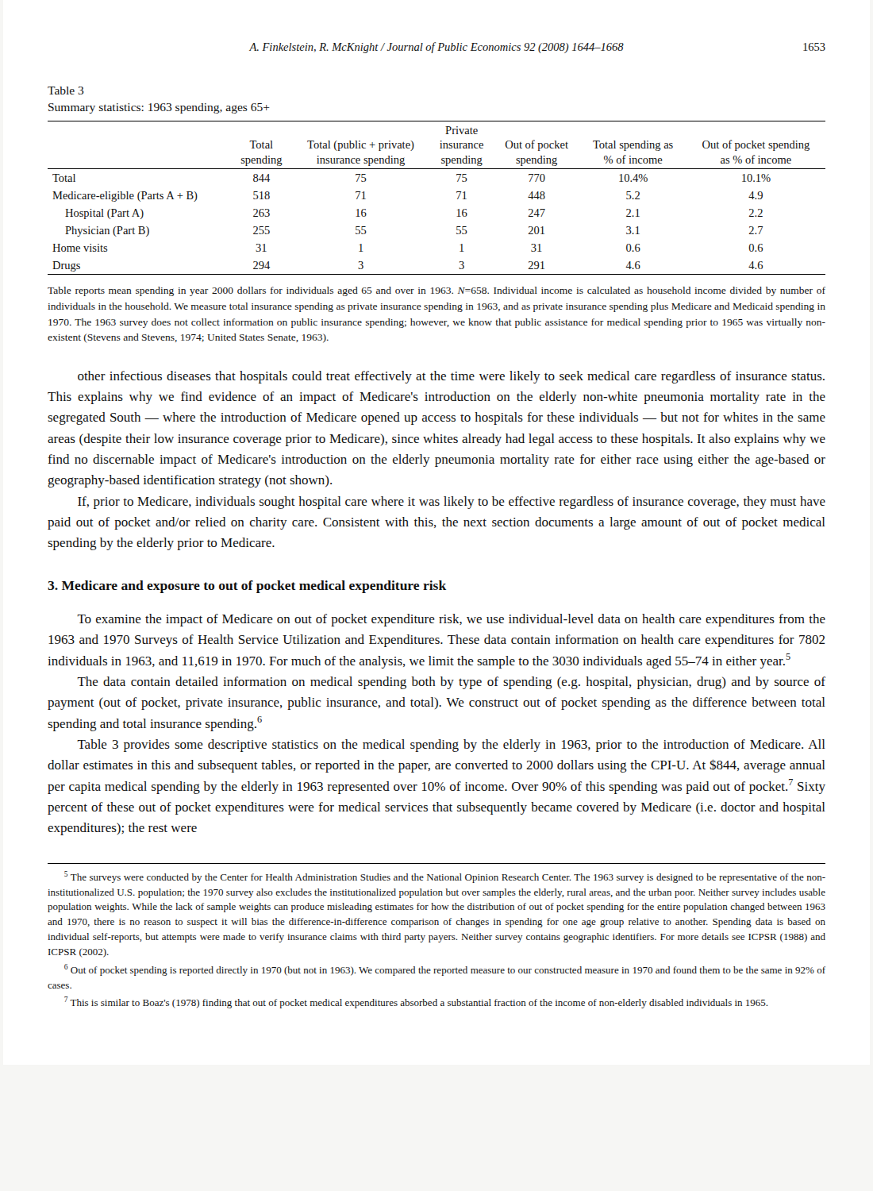A. Finkelstein, R. McKnight / Journal of Public Economics 92 (2008) 1644–1668 1653
Table 3 Summary statistics: 1963 spending, ages 65+
| | Total spending | Total (public + private) insurance spending | Private insurance spending | Out of pocket spending | Total spending as % of income | Out of pocket spending as % of income |
| --- | --- | --- | --- | --- | --- | --- |
| Total | 844 | 75 | 75 | 770 | 10.4% | 10.1% |
| Medicare-eligible (Parts A + B) | 518 | 71 | 71 | 448 | 5.2 | 4.9 |
| Hospital (Part A) | 263 | 16 | 16 | 247 | 2.1 | 2.2 |
| Physician (Part B) | 255 | 55 | 55 | 201 | 3.1 | 2.7 |
| Home visits | 31 | 1 | 1 | 31 | 0.6 | 0.6 |
| Drugs | 294 | 3 | 3 | 291 | 4.6 | 4.6 |
Table reports mean spending in year 2000 dollars for individuals aged 65 and over in 1963. N=658. Individual income is calculated as household income divided by number of individuals in the household. We measure total insurance spending as private insurance spending in 1963, and as private insurance spending plus Medicare and Medicaid spending in 1970. The 1963 survey does not collect information on public insurance spending; however, we know that public assistance for medical spending prior to 1965 was virtually non-existent (Stevens and Stevens, 1974; United States Senate, 1963).
other infectious diseases that hospitals could treat effectively at the time were likely to seek medical care regardless of insurance status. This explains why we find evidence of an impact of Medicare's introduction on the elderly non-white pneumonia mortality rate in the segregated South — where the introduction of Medicare opened up access to hospitals for these individuals — but not for whites in the same areas (despite their low insurance coverage prior to Medicare), since whites already had legal access to these hospitals. It also explains why we find no discernable impact of Medicare's introduction on the elderly pneumonia mortality rate for either race using either the age-based or geography-based identification strategy (not shown).
If, prior to Medicare, individuals sought hospital care where it was likely to be effective regardless of insurance coverage, they must have paid out of pocket and/or relied on charity care. Consistent with this, the next section documents a large amount of out of pocket medical spending by the elderly prior to Medicare.
3. Medicare and exposure to out of pocket medical expenditure risk
To examine the impact of Medicare on out of pocket expenditure risk, we use individual-level data on health care expenditures from the 1963 and 1970 Surveys of Health Service Utilization and Expenditures. These data contain information on health care expenditures for 7802 individuals in 1963, and 11,619 in 1970. For much of the analysis, we limit the sample to the 3030 individuals aged 55–74 in either year.5
The data contain detailed information on medical spending both by type of spending (e.g. hospital, physician, drug) and by source of payment (out of pocket, private insurance, public insurance, and total). We construct out of pocket spending as the difference between total spending and total insurance spending.6
Table 3 provides some descriptive statistics on the medical spending by the elderly in 1963, prior to the introduction of Medicare. All dollar estimates in this and subsequent tables, or reported in the paper, are converted to 2000 dollars using the CPI-U. At $844, average annual per capita medical spending by the elderly in 1963 represented over 10% of income. Over 90% of this spending was paid out of pocket.7 Sixty percent of these out of pocket expenditures were for medical services that subsequently became covered by Medicare (i.e. doctor and hospital expenditures); the rest were
5 The surveys were conducted by the Center for Health Administration Studies and the National Opinion Research Center. The 1963 survey is designed to be representative of the non-institutionalized U.S. population; the 1970 survey also excludes the institutionalized population but over samples the elderly, rural areas, and the urban poor. Neither survey includes usable population weights. While the lack of sample weights can produce misleading estimates for how the distribution of out of pocket spending for the entire population changed between 1963 and 1970, there is no reason to suspect it will bias the difference-in-difference comparison of changes in spending for one age group relative to another. Spending data is based on individual self-reports, but attempts were made to verify insurance claims with third party payers. Neither survey contains geographic identifiers. For more details see ICPSR (1988) and ICPSR (2002).
6 Out of pocket spending is reported directly in 1970 (but not in 1963). We compared the reported measure to our constructed measure in 1970 and found them to be the same in 92% of cases.
7 This is similar to Boaz's (1978) finding that out of pocket medical expenditures absorbed a substantial fraction of the income of non-elderly disabled individuals in 1965.